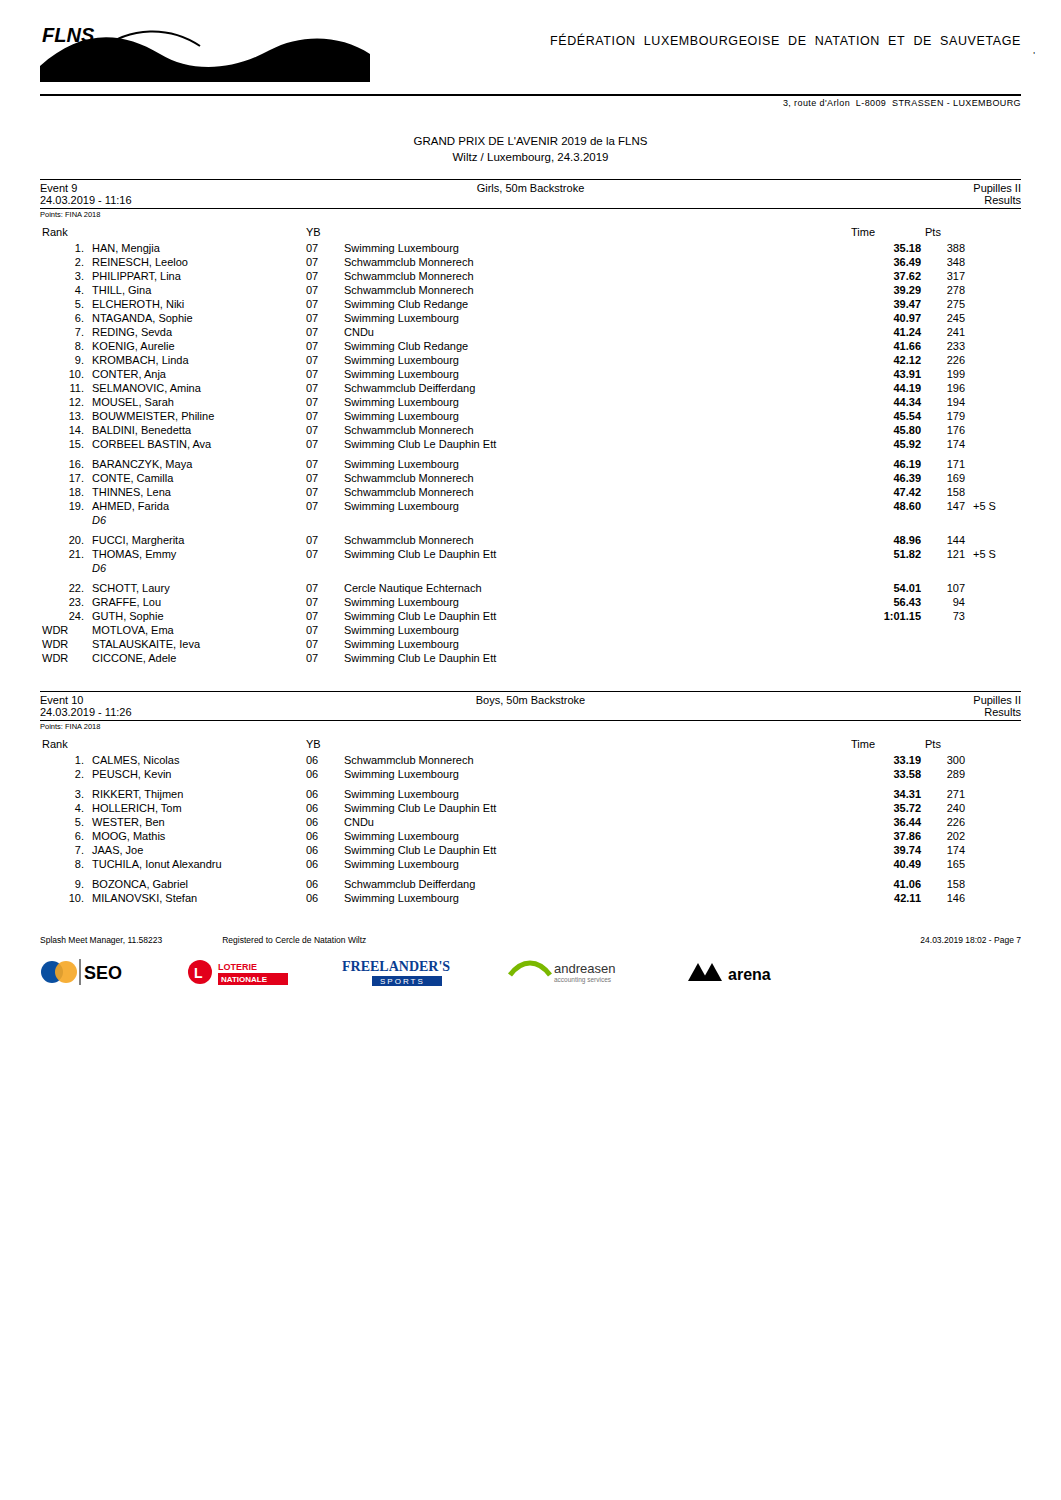FLNS
FÉDÉRATION LUXEMBOURGEOISE DE NATATION ET DE SAUVETAGE
'
3, route d'Arlon L-8009 STRASSEN - LUXEMBOURG
GRAND PRIX DE L'AVENIR 2019 de la FLNS
Wiltz / Luxembourg, 24.3.2019
Event 9
24.03.2019 - 11:16
Girls, 50m Backstroke
Pupilles II
Results
Points: FINA 2018
| Rank | | YB | | Time | Pts | |
| --- | --- | --- | --- | --- | --- | --- |
| 1. | HAN, Mengjia | 07 | Swimming Luxembourg | 35.18 | 388 | |
| 2. | REINESCH, Leeloo | 07 | Schwammclub Monnerech | 36.49 | 348 | |
| 3. | PHILIPPART, Lina | 07 | Schwammclub Monnerech | 37.62 | 317 | |
| 4. | THILL, Gina | 07 | Schwammclub Monnerech | 39.29 | 278 | |
| 5. | ELCHEROTH, Niki | 07 | Swimming Club Redange | 39.47 | 275 | |
| 6. | NTAGANDA, Sophie | 07 | Swimming Luxembourg | 40.97 | 245 | |
| 7. | REDING, Sevda | 07 | CNDu | 41.24 | 241 | |
| 8. | KOENIG, Aurelie | 07 | Swimming Club Redange | 41.66 | 233 | |
| 9. | KROMBACH, Linda | 07 | Swimming Luxembourg | 42.12 | 226 | |
| 10. | CONTER, Anja | 07 | Swimming Luxembourg | 43.91 | 199 | |
| 11. | SELMANOVIC, Amina | 07 | Schwammclub Deifferdang | 44.19 | 196 | |
| 12. | MOUSEL, Sarah | 07 | Swimming Luxembourg | 44.34 | 194 | |
| 13. | BOUWMEISTER, Philine | 07 | Swimming Luxembourg | 45.54 | 179 | |
| 14. | BALDINI, Benedetta | 07 | Schwammclub Monnerech | 45.80 | 176 | |
| 15. | CORBEEL BASTIN, Ava | 07 | Swimming Club Le Dauphin Ett | 45.92 | 174 | |
| 16. | BARANCZYK, Maya | 07 | Swimming Luxembourg | 46.19 | 171 | |
| 17. | CONTE, Camilla | 07 | Schwammclub Monnerech | 46.39 | 169 | |
| 18. | THINNES, Lena | 07 | Schwammclub Monnerech | 47.42 | 158 | |
| 19. | AHMED, Farida | 07 | Swimming Luxembourg | 48.60 | 147 | +5 S |
| | D6 |
| 20. | FUCCI, Margherita | 07 | Schwammclub Monnerech | 48.96 | 144 | |
| 21. | THOMAS, Emmy | 07 | Swimming Club Le Dauphin Ett | 51.82 | 121 | +5 S |
| | D6 |
| 22. | SCHOTT, Laury | 07 | Cercle Nautique Echternach | 54.01 | 107 | |
| 23. | GRAFFE, Lou | 07 | Swimming Luxembourg | 56.43 | 94 | |
| 24. | GUTH, Sophie | 07 | Swimming Club Le Dauphin Ett | 1:01.15 | 73 | |
| WDR | MOTLOVA, Ema | 07 | Swimming Luxembourg | | | |
| WDR | STALAUSKAITE, Ieva | 07 | Swimming Luxembourg | | | |
| WDR | CICCONE, Adele | 07 | Swimming Club Le Dauphin Ett | | | |
Event 10
24.03.2019 - 11:26
Boys, 50m Backstroke
Pupilles II
Results
Points: FINA 2018
| Rank | | YB | | Time | Pts | |
| --- | --- | --- | --- | --- | --- | --- |
| 1. | CALMES, Nicolas | 06 | Schwammclub Monnerech | 33.19 | 300 | |
| 2. | PEUSCH, Kevin | 06 | Swimming Luxembourg | 33.58 | 289 | |
| 3. | RIKKERT, Thijmen | 06 | Swimming Luxembourg | 34.31 | 271 | |
| 4. | HOLLERICH, Tom | 06 | Swimming Club Le Dauphin Ett | 35.72 | 240 | |
| 5. | WESTER, Ben | 06 | CNDu | 36.44 | 226 | |
| 6. | MOOG, Mathis | 06 | Swimming Luxembourg | 37.86 | 202 | |
| 7. | JAAS, Joe | 06 | Swimming Club Le Dauphin Ett | 39.74 | 174 | |
| 8. | TUCHILA, Ionut Alexandru | 06 | Swimming Luxembourg | 40.49 | 165 | |
| 9. | BOZONCA, Gabriel | 06 | Schwammclub Deifferdang | 41.06 | 158 | |
| 10. | MILANOVSKI, Stefan | 06 | Swimming Luxembourg | 42.11 | 146 | |
Splash Meet Manager, 11.58223
Registered to Cercle de Natation Wiltz
24.03.2019 18:02 - Page 7
SEO L LOTERIE NATIONALE FREELANDER'S SPORTS andreasen accounting services arena